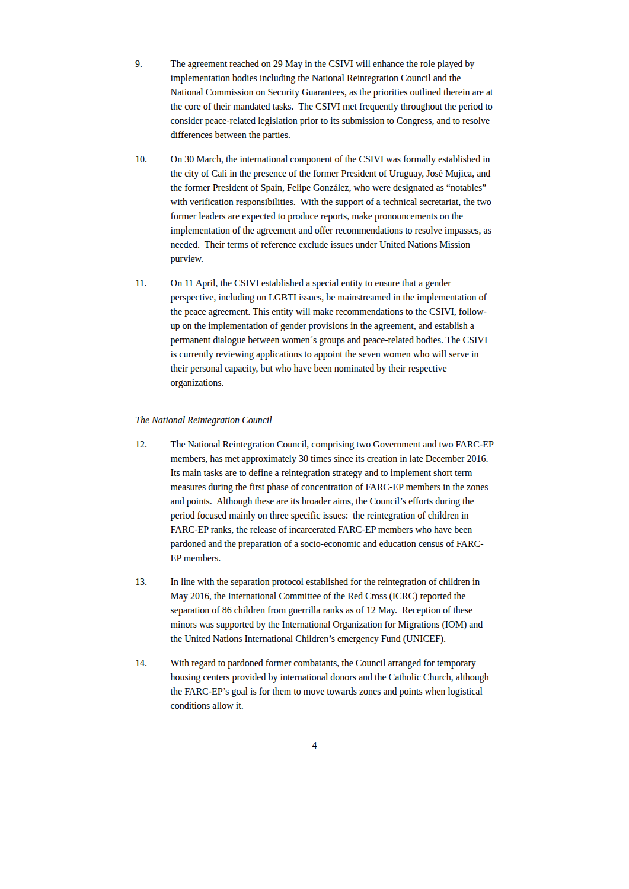9.
The agreement reached on 29 May in the CSIVI will enhance the role played by implementation bodies including the National Reintegration Council and the National Commission on Security Guarantees, as the priorities outlined therein are at the core of their mandated tasks. The CSIVI met frequently throughout the period to consider peace-related legislation prior to its submission to Congress, and to resolve differences between the parties.
10.
On 30 March, the international component of the CSIVI was formally established in the city of Cali in the presence of the former President of Uruguay, José Mujica, and the former President of Spain, Felipe González, who were designated as “notables” with verification responsibilities. With the support of a technical secretariat, the two former leaders are expected to produce reports, make pronouncements on the implementation of the agreement and offer recommendations to resolve impasses, as needed. Their terms of reference exclude issues under United Nations Mission purview.
11.
On 11 April, the CSIVI established a special entity to ensure that a gender perspective, including on LGBTI issues, be mainstreamed in the implementation of the peace agreement. This entity will make recommendations to the CSIVI, follow-up on the implementation of gender provisions in the agreement, and establish a permanent dialogue between women´s groups and peace-related bodies. The CSIVI is currently reviewing applications to appoint the seven women who will serve in their personal capacity, but who have been nominated by their respective organizations.
The National Reintegration Council
12.
The National Reintegration Council, comprising two Government and two FARC-EP members, has met approximately 30 times since its creation in late December 2016. Its main tasks are to define a reintegration strategy and to implement short term measures during the first phase of concentration of FARC-EP members in the zones and points. Although these are its broader aims, the Council’s efforts during the period focused mainly on three specific issues: the reintegration of children in FARC-EP ranks, the release of incarcerated FARC-EP members who have been pardoned and the preparation of a socio-economic and education census of FARC-EP members.
13.
In line with the separation protocol established for the reintegration of children in May 2016, the International Committee of the Red Cross (ICRC) reported the separation of 86 children from guerrilla ranks as of 12 May. Reception of these minors was supported by the International Organization for Migrations (IOM) and the United Nations International Children’s emergency Fund (UNICEF).
14.
With regard to pardoned former combatants, the Council arranged for temporary housing centers provided by international donors and the Catholic Church, although the FARC-EP’s goal is for them to move towards zones and points when logistical conditions allow it.
4